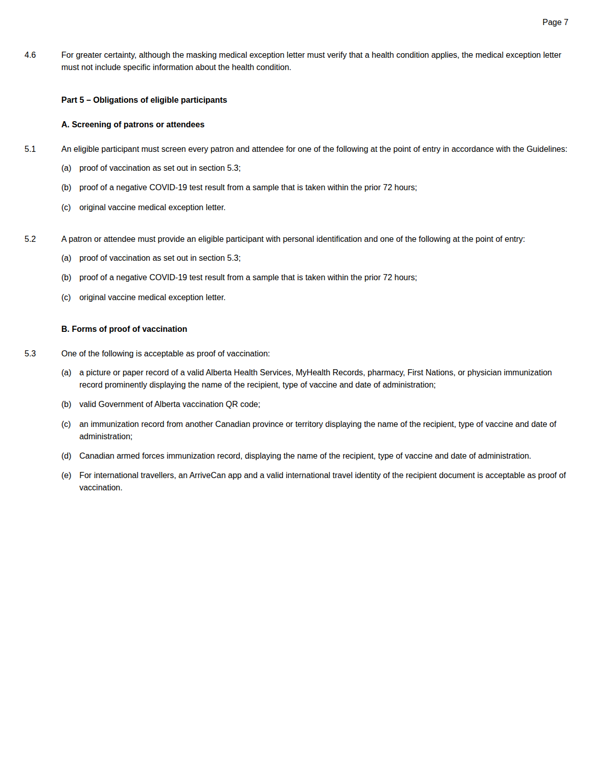Page 7
4.6
For greater certainty, although the masking medical exception letter must verify that a health condition applies, the medical exception letter must not include specific information about the health condition.
Part 5 – Obligations of eligible participants
A. Screening of patrons or attendees
5.1
An eligible participant must screen every patron and attendee for one of the following at the point of entry in accordance with the Guidelines:
(a) proof of vaccination as set out in section 5.3;
(b) proof of a negative COVID-19 test result from a sample that is taken within the prior 72 hours;
(c) original vaccine medical exception letter.
5.2
A patron or attendee must provide an eligible participant with personal identification and one of the following at the point of entry:
(a) proof of vaccination as set out in section 5.3;
(b) proof of a negative COVID-19 test result from a sample that is taken within the prior 72 hours;
(c) original vaccine medical exception letter.
B. Forms of proof of vaccination
5.3
One of the following is acceptable as proof of vaccination:
(a) a picture or paper record of a valid Alberta Health Services, MyHealth Records, pharmacy, First Nations, or physician immunization record prominently displaying the name of the recipient, type of vaccine and date of administration;
(b) valid Government of Alberta vaccination QR code;
(c) an immunization record from another Canadian province or territory displaying the name of the recipient, type of vaccine and date of administration;
(d) Canadian armed forces immunization record, displaying the name of the recipient, type of vaccine and date of administration.
(e) For international travellers, an ArriveCan app and a valid international travel identity of the recipient document is acceptable as proof of vaccination.